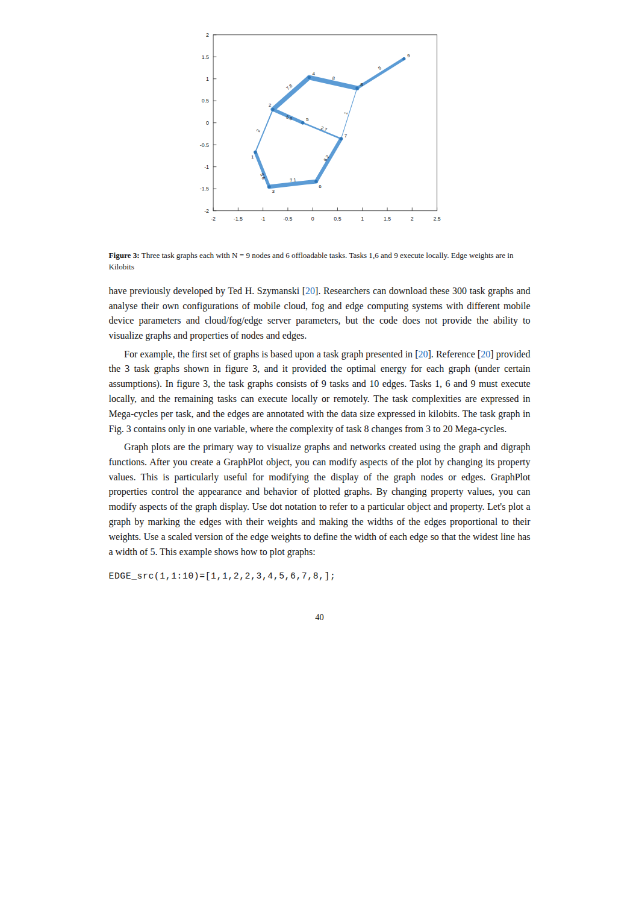2 1.5 1 0.5 0 -0.5 -1 -1.5 -2 -2 -1.5 -1 -0.5 0 0.5 1 1.5 2 2.5 2 5.6 7.8 5.9 7.1 8 2.7 6.2 1 5 1 2 3 4 5 6 7 8 9
Figure 3: Three task graphs each with N = 9 nodes and 6 offloadable tasks. Tasks 1,6 and 9 execute locally. Edge weights are in Kilobits
have previously developed by Ted H. Szymanski [20]. Researchers can download these 300 task graphs and analyse their own configurations of mobile cloud, fog and edge computing systems with different mobile device parameters and cloud/fog/edge server parameters, but the code does not provide the ability to visualize graphs and properties of nodes and edges.
For example, the first set of graphs is based upon a task graph presented in [20]. Reference [20] provided the 3 task graphs shown in figure 3, and it provided the optimal energy for each graph (under certain assumptions). In figure 3, the task graphs consists of 9 tasks and 10 edges. Tasks 1, 6 and 9 must execute locally, and the remaining tasks can execute locally or remotely. The task complexities are expressed in Mega-cycles per task, and the edges are annotated with the data size expressed in kilobits. The task graph in Fig. 3 contains only in one variable, where the complexity of task 8 changes from 3 to 20 Mega-cycles.
Graph plots are the primary way to visualize graphs and networks created using the graph and digraph functions. After you create a GraphPlot object, you can modify aspects of the plot by changing its property values. This is particularly useful for modifying the display of the graph nodes or edges. GraphPlot properties control the appearance and behavior of plotted graphs. By changing property values, you can modify aspects of the graph display. Use dot notation to refer to a particular object and property. Let's plot a graph by marking the edges with their weights and making the widths of the edges proportional to their weights. Use a scaled version of the edge weights to define the width of each edge so that the widest line has a width of 5. This example shows how to plot graphs:
EDGE_src(1,1:10)=[1,1,2,2,3,4,5,6,7,8,];
40